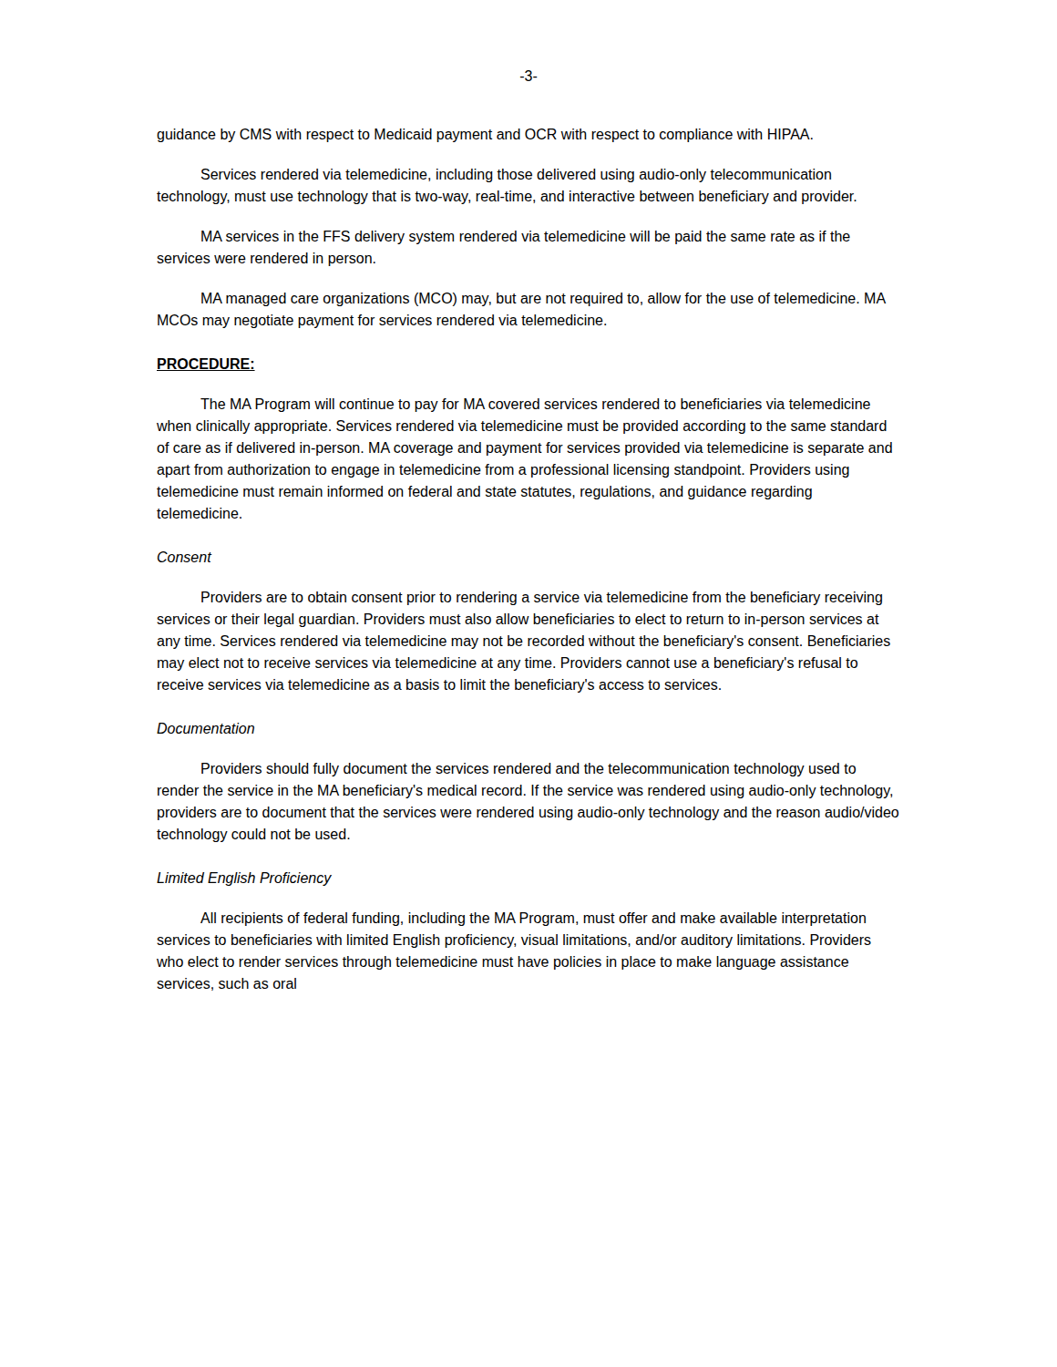-3-
guidance by CMS with respect to Medicaid payment and OCR with respect to compliance with HIPAA.
Services rendered via telemedicine, including those delivered using audio-only telecommunication technology, must use technology that is two-way, real-time, and interactive between beneficiary and provider.
MA services in the FFS delivery system rendered via telemedicine will be paid the same rate as if the services were rendered in person.
MA managed care organizations (MCO) may, but are not required to, allow for the use of telemedicine. MA MCOs may negotiate payment for services rendered via telemedicine.
PROCEDURE:
The MA Program will continue to pay for MA covered services rendered to beneficiaries via telemedicine when clinically appropriate. Services rendered via telemedicine must be provided according to the same standard of care as if delivered in-person. MA coverage and payment for services provided via telemedicine is separate and apart from authorization to engage in telemedicine from a professional licensing standpoint. Providers using telemedicine must remain informed on federal and state statutes, regulations, and guidance regarding telemedicine.
Consent
Providers are to obtain consent prior to rendering a service via telemedicine from the beneficiary receiving services or their legal guardian. Providers must also allow beneficiaries to elect to return to in-person services at any time. Services rendered via telemedicine may not be recorded without the beneficiary's consent. Beneficiaries may elect not to receive services via telemedicine at any time. Providers cannot use a beneficiary's refusal to receive services via telemedicine as a basis to limit the beneficiary's access to services.
Documentation
Providers should fully document the services rendered and the telecommunication technology used to render the service in the MA beneficiary's medical record. If the service was rendered using audio-only technology, providers are to document that the services were rendered using audio-only technology and the reason audio/video technology could not be used.
Limited English Proficiency
All recipients of federal funding, including the MA Program, must offer and make available interpretation services to beneficiaries with limited English proficiency, visual limitations, and/or auditory limitations. Providers who elect to render services through telemedicine must have policies in place to make language assistance services, such as oral